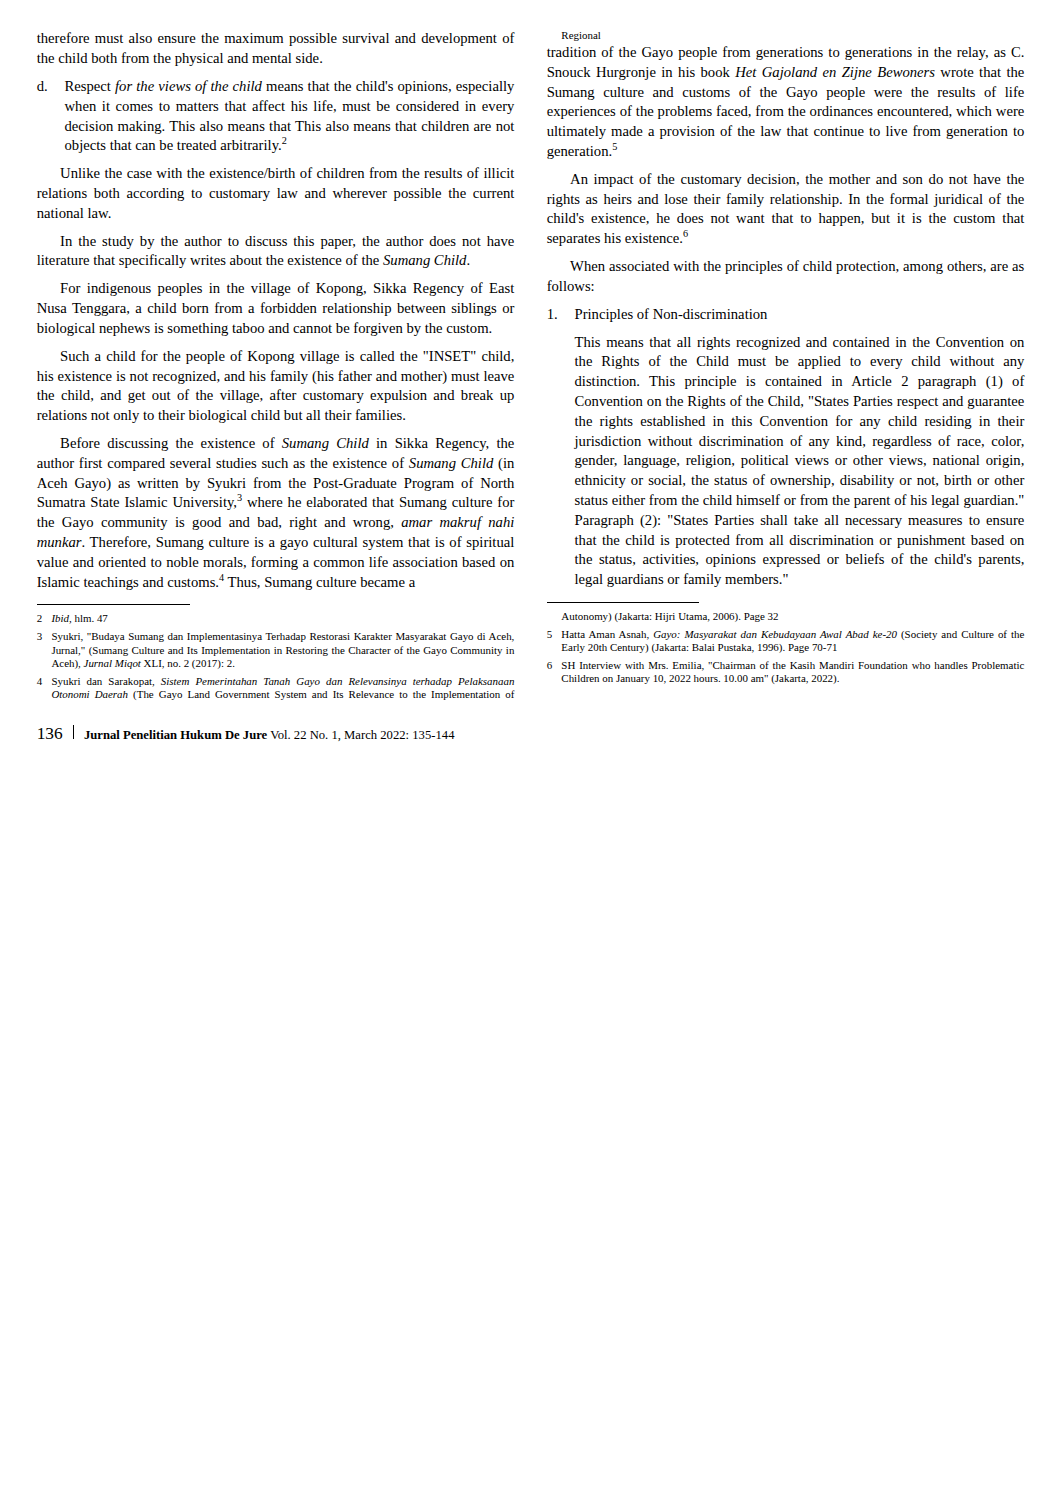therefore must also ensure the maximum possible survival and development of the child both from the physical and mental side.
d. Respect for the views of the child means that the child's opinions, especially when it comes to matters that affect his life, must be considered in every decision making. This also means that This also means that children are not objects that can be treated arbitrarily.2
Unlike the case with the existence/birth of children from the results of illicit relations both according to customary law and wherever possible the current national law.
In the study by the author to discuss this paper, the author does not have literature that specifically writes about the existence of the Sumang Child.
For indigenous peoples in the village of Kopong, Sikka Regency of East Nusa Tenggara, a child born from a forbidden relationship between siblings or biological nephews is something taboo and cannot be forgiven by the custom.
Such a child for the people of Kopong village is called the "INSET" child, his existence is not recognized, and his family (his father and mother) must leave the child, and get out of the village, after customary expulsion and break up relations not only to their biological child but all their families.
Before discussing the existence of Sumang Child in Sikka Regency, the author first compared several studies such as the existence of Sumang Child (in Aceh Gayo) as written by Syukri from the Post-Graduate Program of North Sumatra State Islamic University,3 where he elaborated that Sumang culture for the Gayo community is good and bad, right and wrong, amar makruf nahi munkar. Therefore, Sumang culture is a gayo cultural system that is of spiritual value and oriented to noble morals, forming a common life association based on Islamic teachings and customs.4 Thus, Sumang culture became a
2 Ibid, hlm. 47
3 Syukri, "Budaya Sumang dan Implementasinya Terhadap Restorasi Karakter Masyarakat Gayo di Aceh, Jurnal," (Sumang Culture and Its Implementation in Restoring the Character of the Gayo Community in Aceh), Jurnal Miqot XLI, no. 2 (2017): 2.
4 Syukri dan Sarakopat, Sistem Pemerintahan Tanah Gayo dan Relevansinya terhadap Pelaksanaan Otonomi Daerah (The Gayo Land Government System and Its Relevance to the Implementation of Regional
tradition of the Gayo people from generations to generations in the relay, as C. Snouck Hurgronje in his book Het Gajoland en Zijne Bewoners wrote that the Sumang culture and customs of the Gayo people were the results of life experiences of the problems faced, from the ordinances encountered, which were ultimately made a provision of the law that continue to live from generation to generation.5
An impact of the customary decision, the mother and son do not have the rights as heirs and lose their family relationship. In the formal juridical of the child's existence, he does not want that to happen, but it is the custom that separates his existence.6
When associated with the principles of child protection, among others, are as follows:
1. Principles of Non-discrimination
This means that all rights recognized and contained in the Convention on the Rights of the Child must be applied to every child without any distinction. This principle is contained in Article 2 paragraph (1) of Convention on the Rights of the Child, "States Parties respect and guarantee the rights established in this Convention for any child residing in their jurisdiction without discrimination of any kind, regardless of race, color, gender, language, religion, political views or other views, national origin, ethnicity or social, the status of ownership, disability or not, birth or other status either from the child himself or from the parent of his legal guardian." Paragraph (2): "States Parties shall take all necessary measures to ensure that the child is protected from all discrimination or punishment based on the status, activities, opinions expressed or beliefs of the child's parents, legal guardians or family members."
Autonomy) (Jakarta: Hijri Utama, 2006). Page 32
5 Hatta Aman Asnah, Gayo: Masyarakat dan Kebudayaan Awal Abad ke-20 (Society and Culture of the Early 20th Century) (Jakarta: Balai Pustaka, 1996). Page 70-71
6 SH Interview with Mrs. Emilia, "Chairman of the Kasih Mandiri Foundation who handles Problematic Children on January 10, 2022 hours. 10.00 am" (Jakarta, 2022).
136 Jurnal Penelitian Hukum De Jure Vol. 22 No. 1, March 2022: 135-144